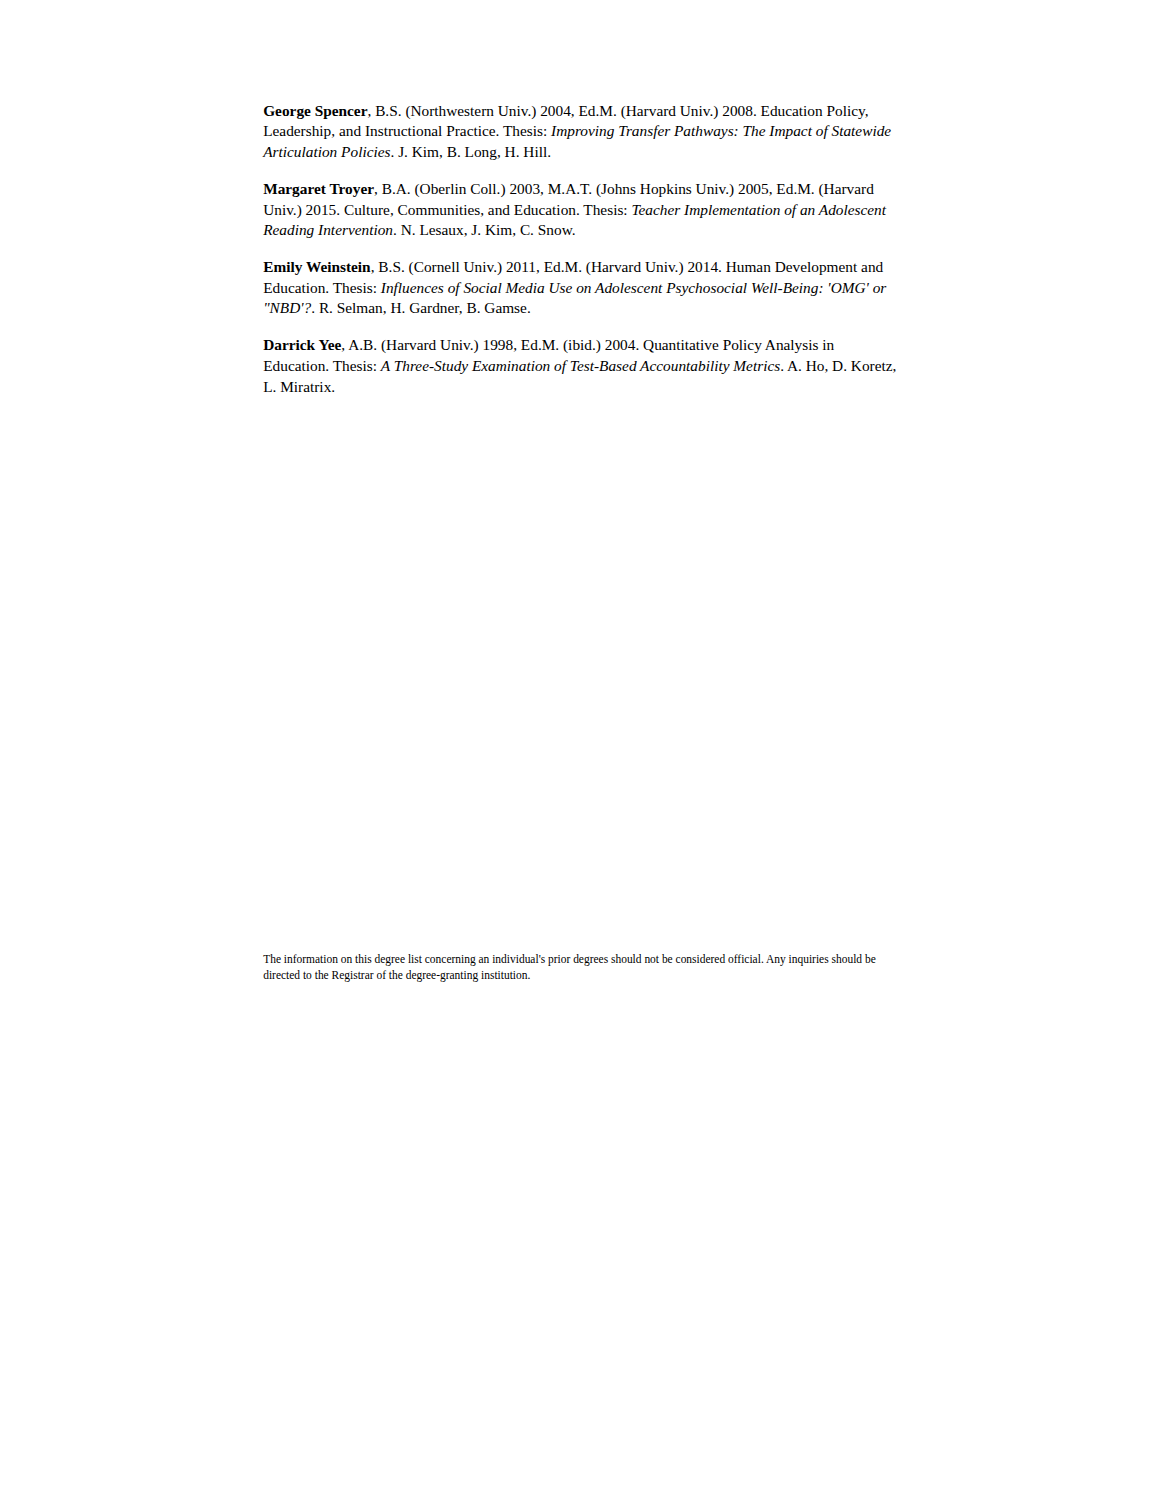George Spencer, B.S. (Northwestern Univ.) 2004, Ed.M. (Harvard Univ.) 2008. Education Policy, Leadership, and Instructional Practice. Thesis: Improving Transfer Pathways: The Impact of Statewide Articulation Policies. J. Kim, B. Long, H. Hill.
Margaret Troyer, B.A. (Oberlin Coll.) 2003, M.A.T. (Johns Hopkins Univ.) 2005, Ed.M. (Harvard Univ.) 2015. Culture, Communities, and Education. Thesis: Teacher Implementation of an Adolescent Reading Intervention. N. Lesaux, J. Kim, C. Snow.
Emily Weinstein, B.S. (Cornell Univ.) 2011, Ed.M. (Harvard Univ.) 2014. Human Development and Education. Thesis: Influences of Social Media Use on Adolescent Psychosocial Well-Being: 'OMG' or "NBD'?. R. Selman, H. Gardner, B. Gamse.
Darrick Yee, A.B. (Harvard Univ.) 1998, Ed.M. (ibid.) 2004. Quantitative Policy Analysis in Education. Thesis: A Three-Study Examination of Test-Based Accountability Metrics. A. Ho, D. Koretz, L. Miratrix.
The information on this degree list concerning an individual's prior degrees should not be considered official. Any inquiries should be directed to the Registrar of the degree-granting institution.